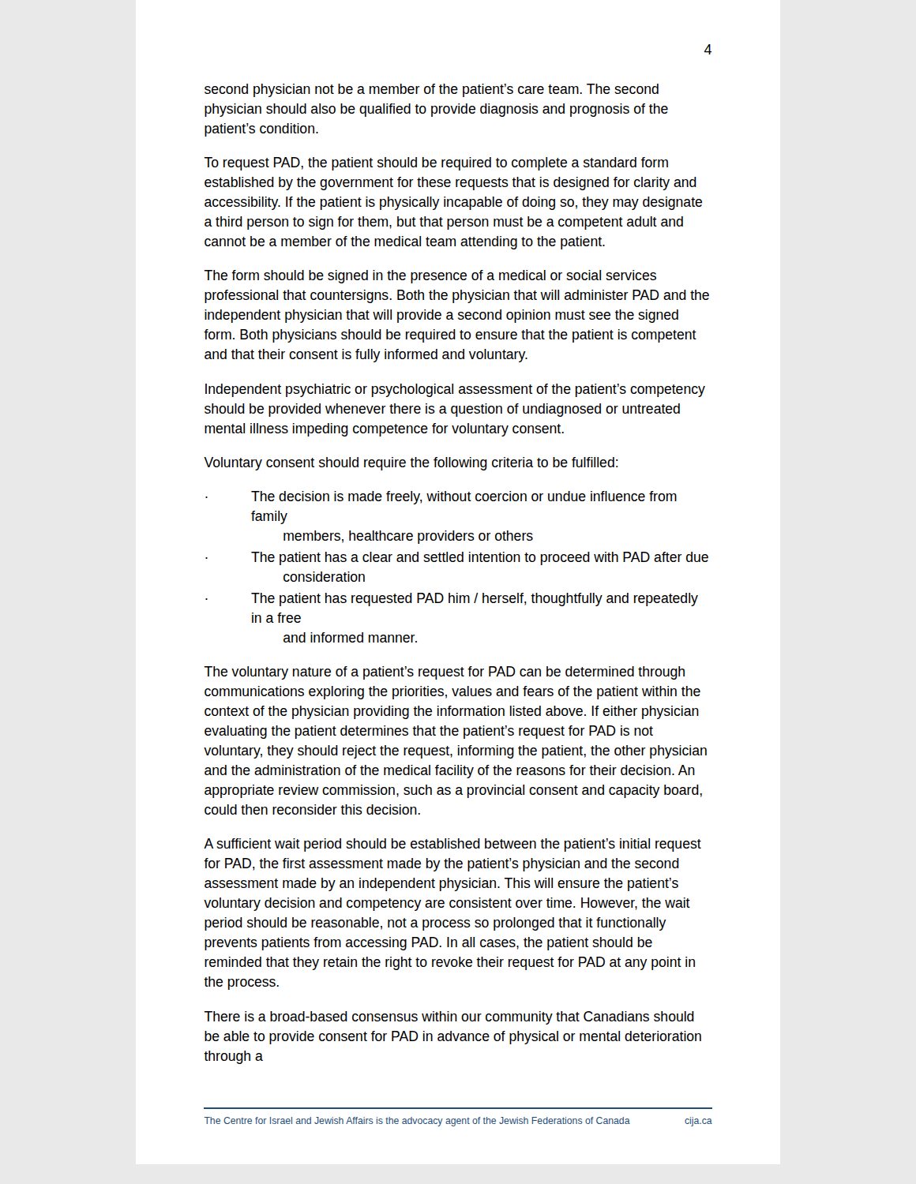4
second physician not be a member of the patient’s care team. The second physician should also be qualified to provide diagnosis and prognosis of the patient’s condition.
To request PAD, the patient should be required to complete a standard form established by the government for these requests that is designed for clarity and accessibility. If the patient is physically incapable of doing so, they may designate a third person to sign for them, but that person must be a competent adult and cannot be a member of the medical team attending to the patient.
The form should be signed in the presence of a medical or social services professional that countersigns. Both the physician that will administer PAD and the independent physician that will provide a second opinion must see the signed form. Both physicians should be required to ensure that the patient is competent and that their consent is fully informed and voluntary.
Independent psychiatric or psychological assessment of the patient’s competency should be provided whenever there is a question of undiagnosed or untreated mental illness impeding competence for voluntary consent.
Voluntary consent should require the following criteria to be fulfilled:
·The decision is made freely, without coercion or undue influence from familymembers, healthcare providers or others
·The patient has a clear and settled intention to proceed with PAD after dueconsideration
·The patient has requested PAD him / herself, thoughtfully and repeatedly in a freeand informed manner.
The voluntary nature of a patient’s request for PAD can be determined through communications exploring the priorities, values and fears of the patient within the context of the physician providing the information listed above. If either physician evaluating the patient determines that the patient’s request for PAD is not voluntary, they should reject the request, informing the patient, the other physician and the administration of the medical facility of the reasons for their decision. An appropriate review commission, such as a provincial consent and capacity board, could then reconsider this decision.
A sufficient wait period should be established between the patient’s initial request for PAD, the first assessment made by the patient’s physician and the second assessment made by an independent physician. This will ensure the patient’s voluntary decision and competency are consistent over time. However, the wait period should be reasonable, not a process so prolonged that it functionally prevents patients from accessing PAD. In all cases, the patient should be reminded that they retain the right to revoke their request for PAD at any point in the process.
There is a broad-based consensus within our community that Canadians should be able to provide consent for PAD in advance of physical or mental deterioration through a
The Centre for Israel and Jewish Affairs is the advocacy agent of the Jewish Federations of Canada cija.ca